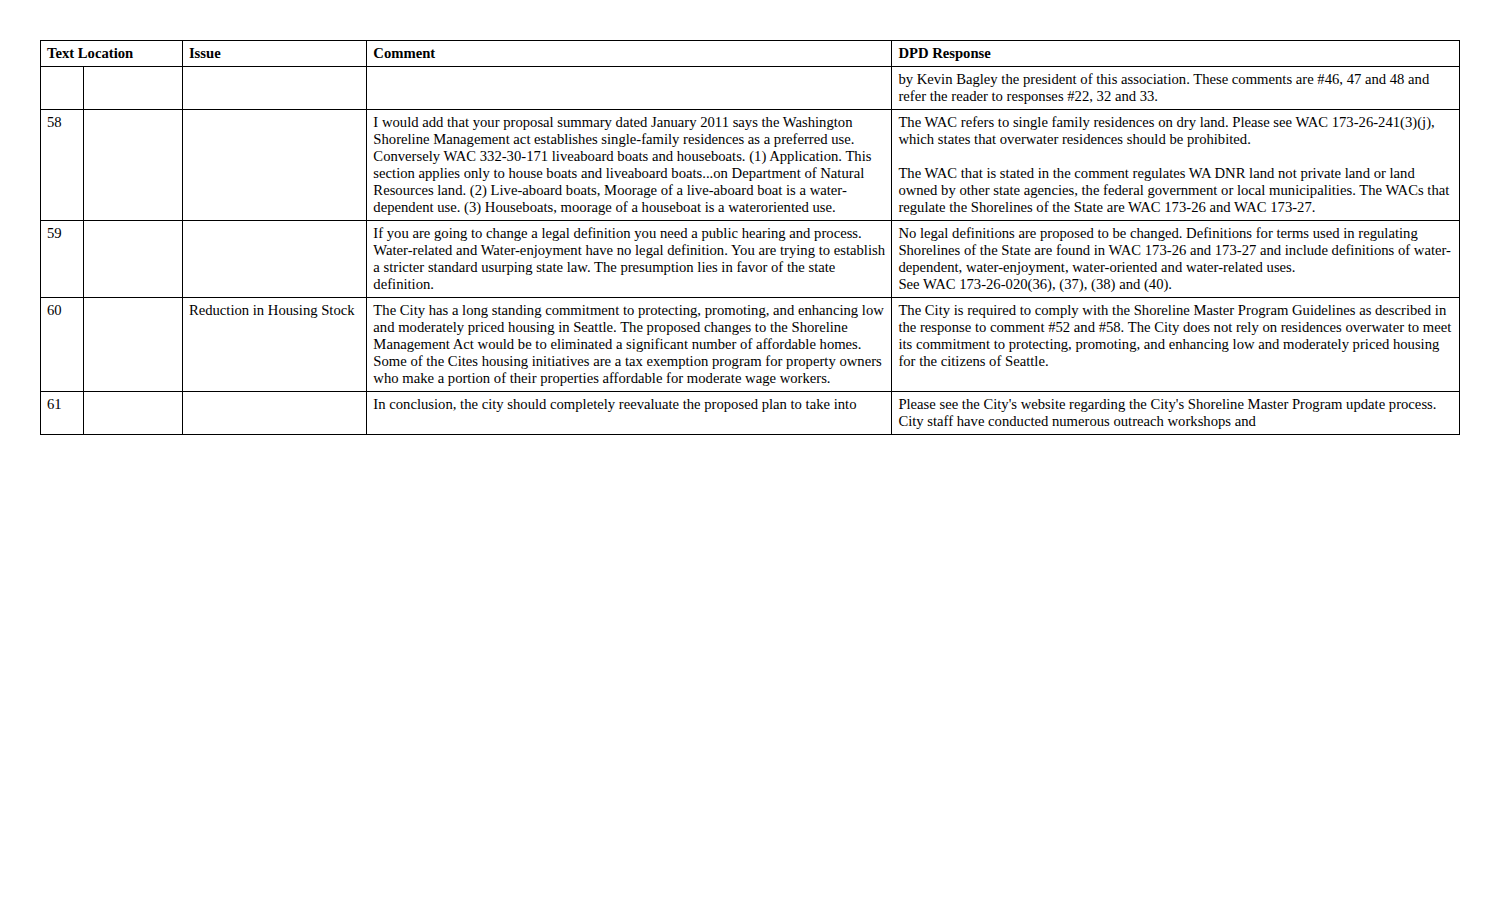| Text Location | Issue | Comment | DPD Response |
| --- | --- | --- | --- |
| | | | | by Kevin Bagley the president of this association. These comments are #46, 47 and 48 and refer the reader to responses #22, 32 and 33. |
| 58 | | | I would add that your proposal summary dated January 2011 says the Washington Shoreline Management act establishes single-family residences as a preferred use. Conversely WAC 332-30-171 liveaboard boats and houseboats. (1) Application. This section applies only to house boats and liveaboard boats...on Department of Natural Resources land. (2) Live-aboard boats, Moorage of a live-aboard boat is a water-dependent use. (3) Houseboats, moorage of a houseboat is a wateroriented use. | The WAC refers to single family residences on dry land. Please see WAC 173-26-241(3)(j), which states that overwater residences should be prohibited. The WAC that is stated in the comment regulates WA DNR land not private land or land owned by other state agencies, the federal government or local municipalities. The WACs that regulate the Shorelines of the State are WAC 173-26 and WAC 173-27. |
| 59 | | | If you are going to change a legal definition you need a public hearing and process. Water-related and Water-enjoyment have no legal definition. You are trying to establish a stricter standard usurping state law. The presumption lies in favor of the state definition. | No legal definitions are proposed to be changed. Definitions for terms used in regulating Shorelines of the State are found in WAC 173-26 and 173-27 and include definitions of water-dependent, water-enjoyment, water-oriented and water-related uses. See WAC 173-26-020(36), (37), (38) and (40). |
| 60 | | Reduction in Housing Stock | The City has a long standing commitment to protecting, promoting, and enhancing low and moderately priced housing in Seattle. The proposed changes to the Shoreline Management Act would be to eliminated a significant number of affordable homes. Some of the Cites housing initiatives are a tax exemption program for property owners who make a portion of their properties affordable for moderate wage workers. | The City is required to comply with the Shoreline Master Program Guidelines as described in the response to comment #52 and #58. The City does not rely on residences overwater to meet its commitment to protecting, promoting, and enhancing low and moderately priced housing for the citizens of Seattle. |
| 61 | | | In conclusion, the city should completely reevaluate the proposed plan to take into | Please see the City's website regarding the City's Shoreline Master Program update process. City staff have conducted numerous outreach workshops and |